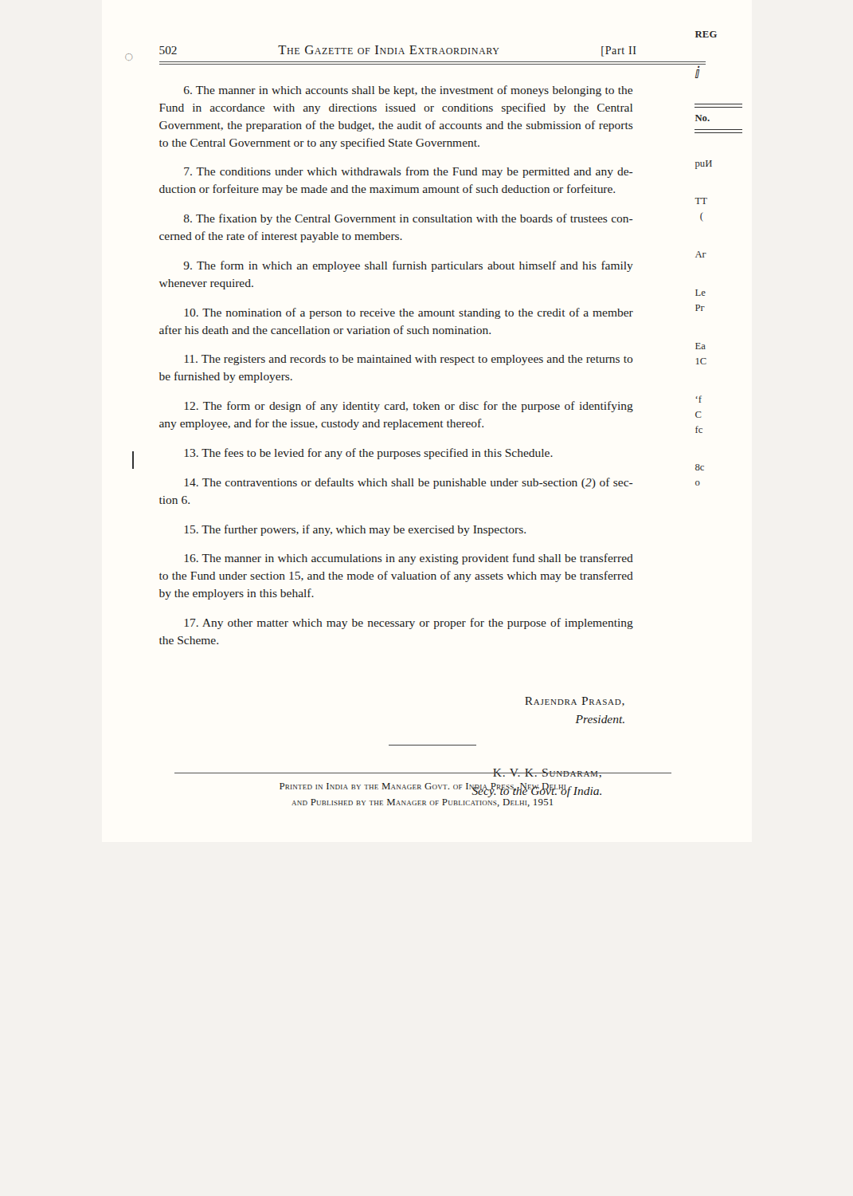◌
REG
ⅈ
No.
puИ
TТ
(
Aг
Lе
Pг
Eа
1С
‘f
C
fс
8с
о
502 The Gazette of India Extraordinary [Part II
6. The manner in which accounts shall be kept, the investment of moneys belonging to the Fund in accordance with any directions issued or conditions specified by the Central Government, the preparation of the budget, the audit of accounts and the submission of reports to the Central Government or to any specified State Government.
7. The conditions under which withdrawals from the Fund may be permitted and any deduction or forfeiture may be made and the maximum amount of such deduction or forfeiture.
8. The fixation by the Central Government in consultation with the boards of trustees concerned of the rate of interest payable to members.
9. The form in which an employee shall furnish particulars about himself and his family whenever required.
10. The nomination of a person to receive the amount standing to the credit of a member after his death and the cancellation or variation of such nomination.
11. The registers and records to be maintained with respect to employees and the returns to be furnished by employers.
12. The form or design of any identity card, token or disc for the purpose of identifying any employee, and for the issue, custody and replacement thereof.
13. The fees to be levied for any of the purposes specified in this Schedule.
14. The contraventions or defaults which shall be punishable under sub-section (2) of section 6.
15. The further powers, if any, which may be exercised by Inspectors.
16. The manner in which accumulations in any existing provident fund shall be transferred to the Fund under section 15, and the mode of valuation of any assets which may be transferred by the employers in this behalf.
17. Any other matter which may be necessary or proper for the purpose of implementing the Scheme.
Rajendra Prasad,
President.
K. V. K. Sundaram,
Secy. to the Govt. of India.
Printed in India by the Manager Govt. of India Press, New Delhi
and Published by the Manager of Publications, Delhi, 1951